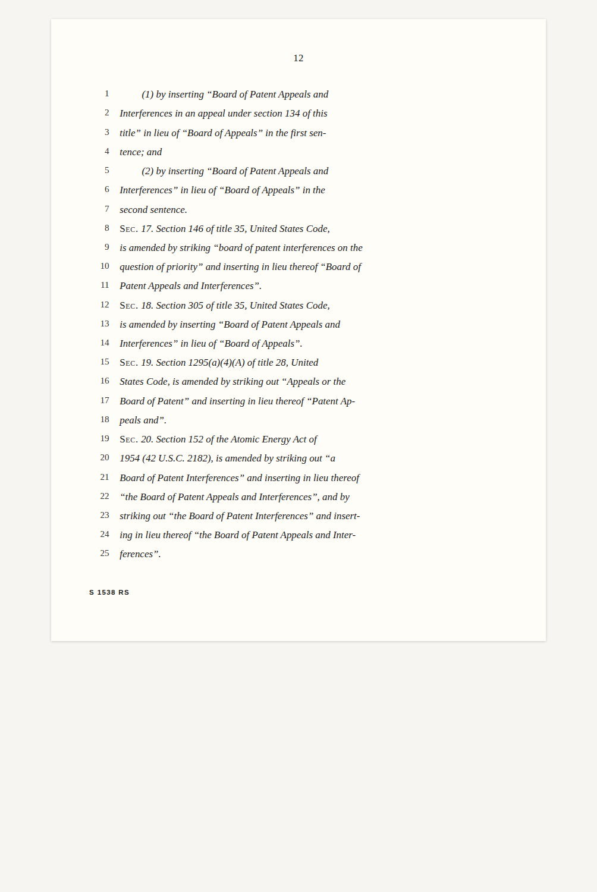12
(1) by inserting “Board of Patent Appeals and
Interferences in an appeal under section 134 of this
title” in lieu of “Board of Appeals” in the first sen-
tence; and
(2) by inserting “Board of Patent Appeals and
Interferences” in lieu of “Board of Appeals” in the
second sentence.
Sec. 17. Section 146 of title 35, United States Code,
is amended by striking “board of patent interferences on the
question of priority” and inserting in lieu thereof “Board of
Patent Appeals and Interferences”.
Sec. 18. Section 305 of title 35, United States Code,
is amended by inserting “Board of Patent Appeals and
Interferences” in lieu of “Board of Appeals”.
Sec. 19. Section 1295(a)(4)(A) of title 28, United
States Code, is amended by striking out “Appeals or the
Board of Patent” and inserting in lieu thereof “Patent Ap-
peals and”.
Sec. 20. Section 152 of the Atomic Energy Act of
1954 (42 U.S.C. 2182), is amended by striking out “a
Board of Patent Interferences” and inserting in lieu thereof
“the Board of Patent Appeals and Interferences”, and by
striking out “the Board of Patent Interferences” and insert-
ing in lieu thereof “the Board of Patent Appeals and Inter-
ferences”.
S 1538 RS